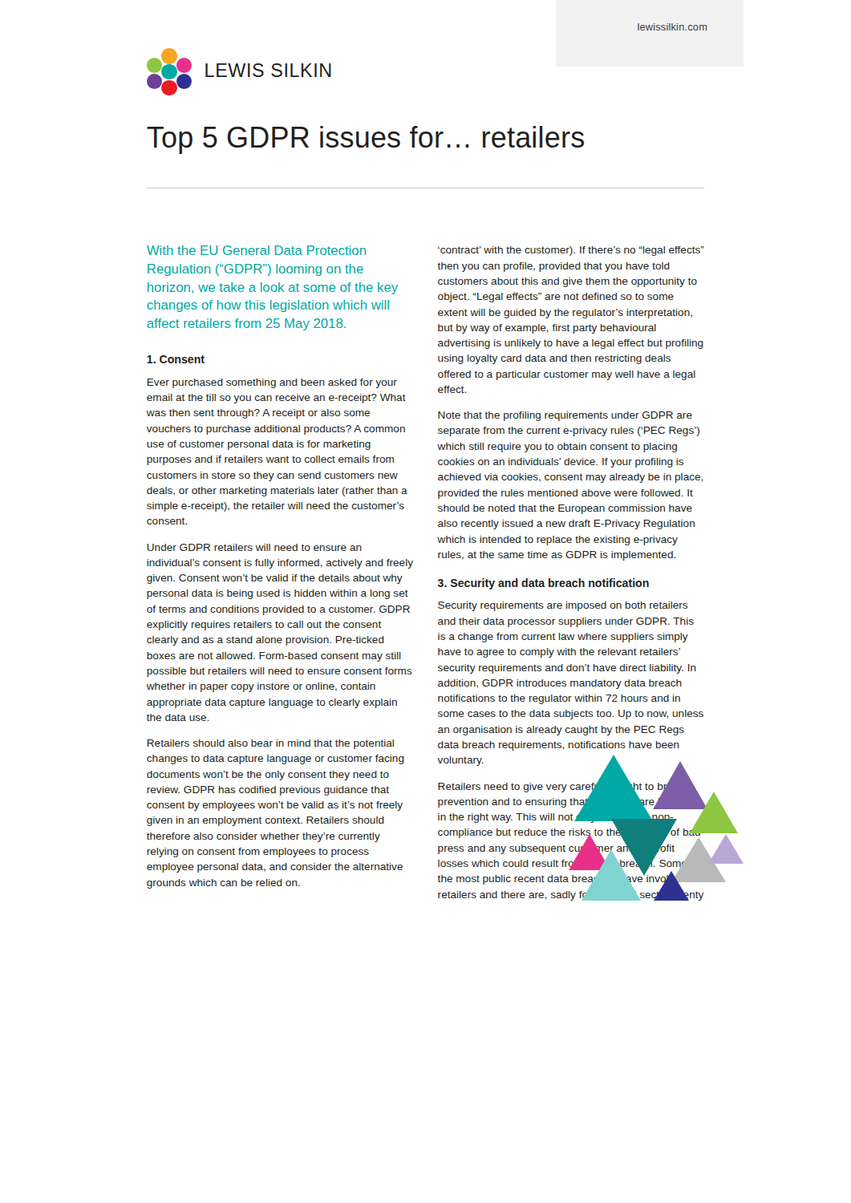lewissilkin.com
LEWIS SILKIN
Top 5 GDPR issues for… retailers
With the EU General Data Protection Regulation (“GDPR”) looming on the horizon, we take a look at some of the key changes of how this legislation which will affect retailers from 25 May 2018.
1. Consent
Ever purchased something and been asked for your email at the till so you can receive an e-receipt? What was then sent through? A receipt or also some vouchers to purchase additional products? A common use of customer personal data is for marketing purposes and if retailers want to collect emails from customers in store so they can send customers new deals, or other marketing materials later (rather than a simple e-receipt), the retailer will need the customer’s consent.
Under GDPR retailers will need to ensure an individual’s consent is fully informed, actively and freely given. Consent won’t be valid if the details about why personal data is being used is hidden within a long set of terms and conditions provided to a customer. GDPR explicitly requires retailers to call out the consent clearly and as a stand alone provision. Pre-ticked boxes are not allowed. Form-based consent may still possible but retailers will need to ensure consent forms whether in paper copy instore or online, contain appropriate data capture language to clearly explain the data use.
Retailers should also bear in mind that the potential changes to data capture language or customer facing documents won’t be the only consent they need to review. GDPR has codified previous guidance that consent by employees won’t be valid as it’s not freely given in an employment context. Retailers should therefore also consider whether they’re currently relying on consent from employees to process employee personal data, and consider the alternative grounds which can be relied on.
2. Profiling
GDPR also regulates profiling of individuals and introduces a new definition of “profiling” which includes where data is collected in an automated form and used to predict or analyse personal preferences of a customer. Retailers profile customers in a number of ways, whether through the use of loyalty cards, online behavioural advertising or using CCTV to record instore images of known individuals.
Where a retailer chooses to profile an individual and that profiling has a “legal effect”on the individuals, under GDPR this will only be possible with consent (unless the profiling is necessary for you to deliver the ‘contract’ with the customer). If there’s no “legal effects” then you can profile, provided that you have told customers about this and give them the opportunity to object. “Legal effects” are not defined so to some extent will be guided by the regulator’s interpretation, but by way of example, first party behavioural advertising is unlikely to have a legal effect but profiling using loyalty card data and then restricting deals offered to a particular customer may well have a legal effect.
Note that the profiling requirements under GDPR are separate from the current e-privacy rules (‘PEC Regs’) which still require you to obtain consent to placing cookies on an individuals’ device. If your profiling is achieved via cookies, consent may already be in place, provided the rules mentioned above were followed. It should be noted that the European commission have also recently issued a new draft E-Privacy Regulation which is intended to replace the existing e-privacy rules, at the same time as GDPR is implemented.
3. Security and data breach notification
Security requirements are imposed on both retailers and their data processor suppliers under GDPR. This is a change from current law where suppliers simply have to agree to comply with the relevant retailers’ security requirements and don’t have direct liability. In addition, GDPR introduces mandatory data breach notifications to the regulator within 72 hours and in some cases to the data subjects too. Up to now, unless an organisation is already caught by the PEC Regs data breach requirements, notifications have been voluntary.
Retailers need to give very careful thought to breach prevention and to ensuring that breaches are handled in the right way. This will not only help avoid non-compliance but reduce the risks to the business of bad press and any subsequent customer and/or profit losses which could result from a data breach. Some of the most public recent data breaches have involved retailers and there are, sadly for the retail sector, plenty of examples to choose from.
Retailers should consider how an actual breach will be handled. Different procedures might be in place if a complaint comes in via a customer service call or email than if the retailer discovered the breach internally through, say, its own IT system. Either way, retailers should consider who else might need to be involved: insurers; PR agency; other suppliers; and should raise awareness among all the workforce and train staff as to appropriate behaviour and procedures. Retailers should also implement a joined-up approach across multinationals, as a breach may concern more than one jurisdiction.